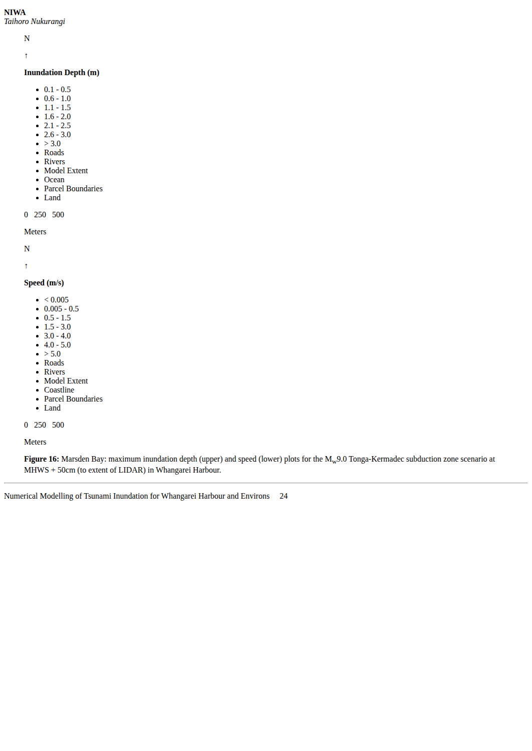NIWA
Taihoro Nukurangi
N
↑
Inundation Depth (m)
0.1 - 0.5
0.6 - 1.0
1.1 - 1.5
1.6 - 2.0
2.1 - 2.5
2.6 - 3.0
> 3.0
Roads
Rivers
Model Extent
Ocean
Parcel Boundaries
Land
0 250 500
Meters
N
↑
Speed (m/s)
< 0.005
0.005 - 0.5
0.5 - 1.5
1.5 - 3.0
3.0 - 4.0
4.0 - 5.0
> 5.0
Roads
Rivers
Model Extent
Coastline
Parcel Boundaries
Land
0 250 500
Meters
Figure 16: Marsden Bay: maximum inundation depth (upper) and speed (lower) plots for the Mw9.0 Tonga-Kermadec subduction zone scenario at MHWS + 50cm (to extent of LIDAR) in Whangarei Harbour.
Numerical Modelling of Tsunami Inundation for Whangarei Harbour and Environs 24